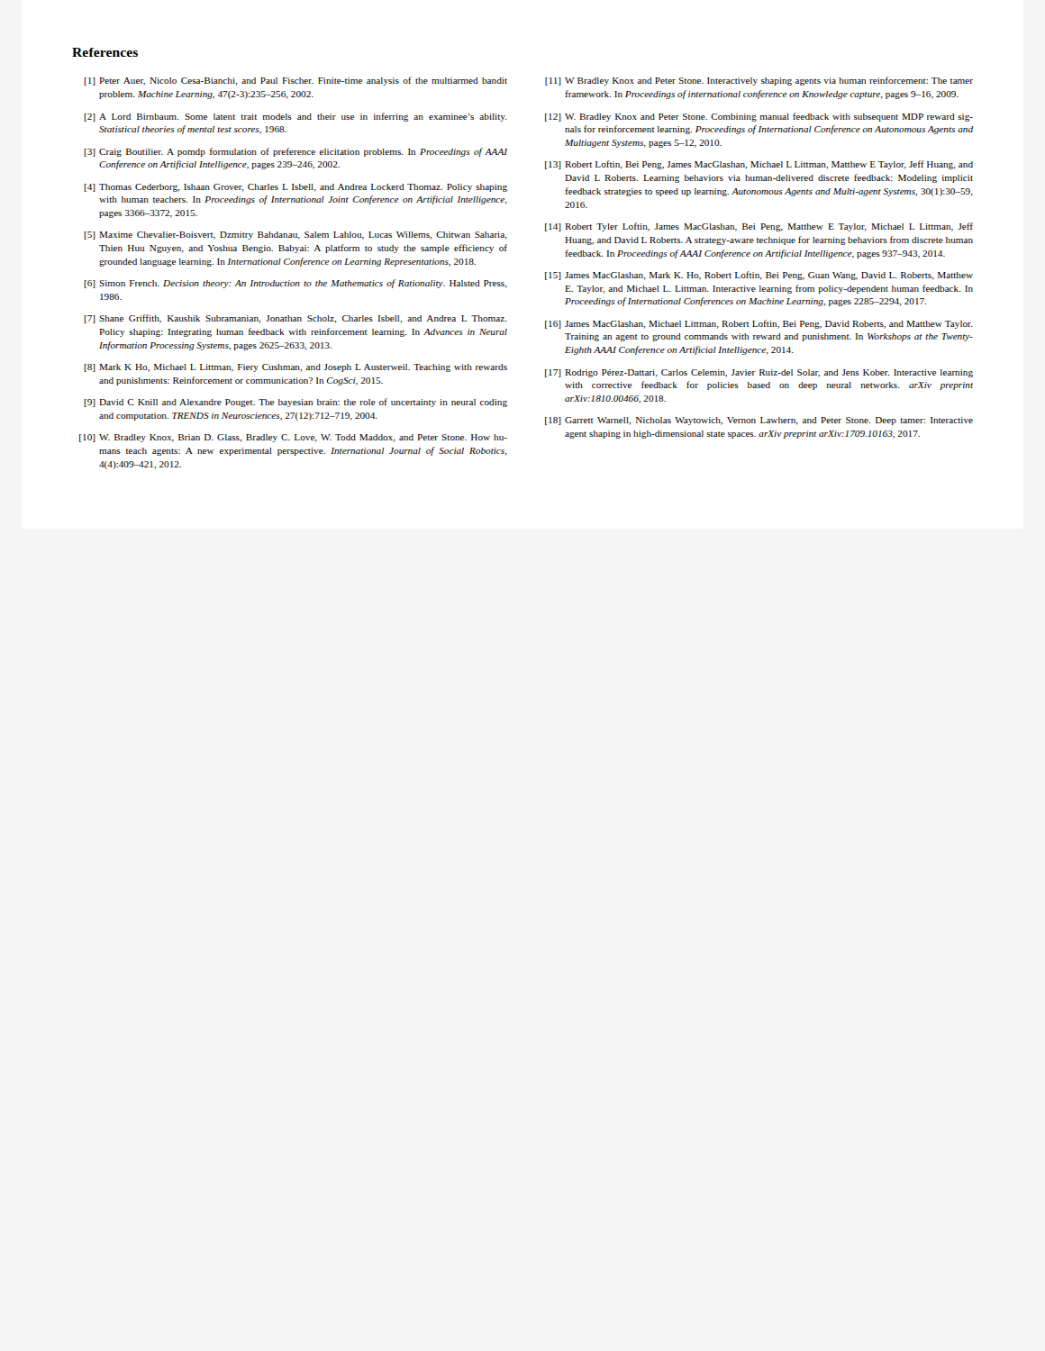References
Peter Auer, Nicolo Cesa-Bianchi, and Paul Fischer. Finite-time analysis of the multiarmed bandit problem. Machine Learning, 47(2-3):235–256, 2002.
A Lord Birnbaum. Some latent trait models and their use in inferring an examinee’s ability. Statistical theories of mental test scores, 1968.
Craig Boutilier. A pomdp formulation of preference elicitation problems. In Proceedings of AAAI Conference on Artificial Intelligence, pages 239–246, 2002.
Thomas Cederborg, Ishaan Grover, Charles L Isbell, and Andrea Lockerd Thomaz. Policy shaping with human teachers. In Proceedings of International Joint Conference on Artificial Intelligence, pages 3366–3372, 2015.
Maxime Chevalier-Boisvert, Dzmitry Bahdanau, Salem Lahlou, Lucas Willems, Chitwan Saharia, Thien Huu Nguyen, and Yoshua Bengio. Babyai: A platform to study the sample efficiency of grounded language learning. In International Conference on Learning Representations, 2018.
Simon French. Decision theory: An Introduction to the Mathematics of Rationality. Halsted Press, 1986.
Shane Griffith, Kaushik Subramanian, Jonathan Scholz, Charles Isbell, and Andrea L Thomaz. Policy shaping: Integrating human feedback with reinforcement learning. In Advances in Neural Information Processing Systems, pages 2625–2633, 2013.
Mark K Ho, Michael L Littman, Fiery Cushman, and Joseph L Austerweil. Teaching with rewards and punishments: Reinforcement or communication? In CogSci, 2015.
David C Knill and Alexandre Pouget. The bayesian brain: the role of uncertainty in neural coding and computation. TRENDS in Neurosciences, 27(12):712–719, 2004.
W. Bradley Knox, Brian D. Glass, Bradley C. Love, W. Todd Maddox, and Peter Stone. How humans teach agents: A new experimental perspective. International Journal of Social Robotics, 4(4):409–421, 2012.
W Bradley Knox and Peter Stone. Interactively shaping agents via human reinforcement: The tamer framework. In Proceedings of international conference on Knowledge capture, pages 9–16, 2009.
W. Bradley Knox and Peter Stone. Combining manual feedback with subsequent MDP reward signals for reinforcement learning. Proceedings of International Conference on Autonomous Agents and Multiagent Systems, pages 5–12, 2010.
Robert Loftin, Bei Peng, James MacGlashan, Michael L Littman, Matthew E Taylor, Jeff Huang, and David L Roberts. Learning behaviors via human-delivered discrete feedback: Modeling implicit feedback strategies to speed up learning. Autonomous Agents and Multi-agent Systems, 30(1):30–59, 2016.
Robert Tyler Loftin, James MacGlashan, Bei Peng, Matthew E Taylor, Michael L Littman, Jeff Huang, and David L Roberts. A strategy-aware technique for learning behaviors from discrete human feedback. In Proceedings of AAAI Conference on Artificial Intelligence, pages 937–943, 2014.
James MacGlashan, Mark K. Ho, Robert Loftin, Bei Peng, Guan Wang, David L. Roberts, Matthew E. Taylor, and Michael L. Littman. Interactive learning from policy-dependent human feedback. In Proceedings of International Conferences on Machine Learning, pages 2285–2294, 2017.
James MacGlashan, Michael Littman, Robert Loftin, Bei Peng, David Roberts, and Matthew Taylor. Training an agent to ground commands with reward and punishment. In Workshops at the Twenty-Eighth AAAI Conference on Artificial Intelligence, 2014.
Rodrigo Pérez-Dattari, Carlos Celemin, Javier Ruiz-del Solar, and Jens Kober. Interactive learning with corrective feedback for policies based on deep neural networks. arXiv preprint arXiv:1810.00466, 2018.
Garrett Warnell, Nicholas Waytowich, Vernon Lawhern, and Peter Stone. Deep tamer: Interactive agent shaping in high-dimensional state spaces. arXiv preprint arXiv:1709.10163, 2017.